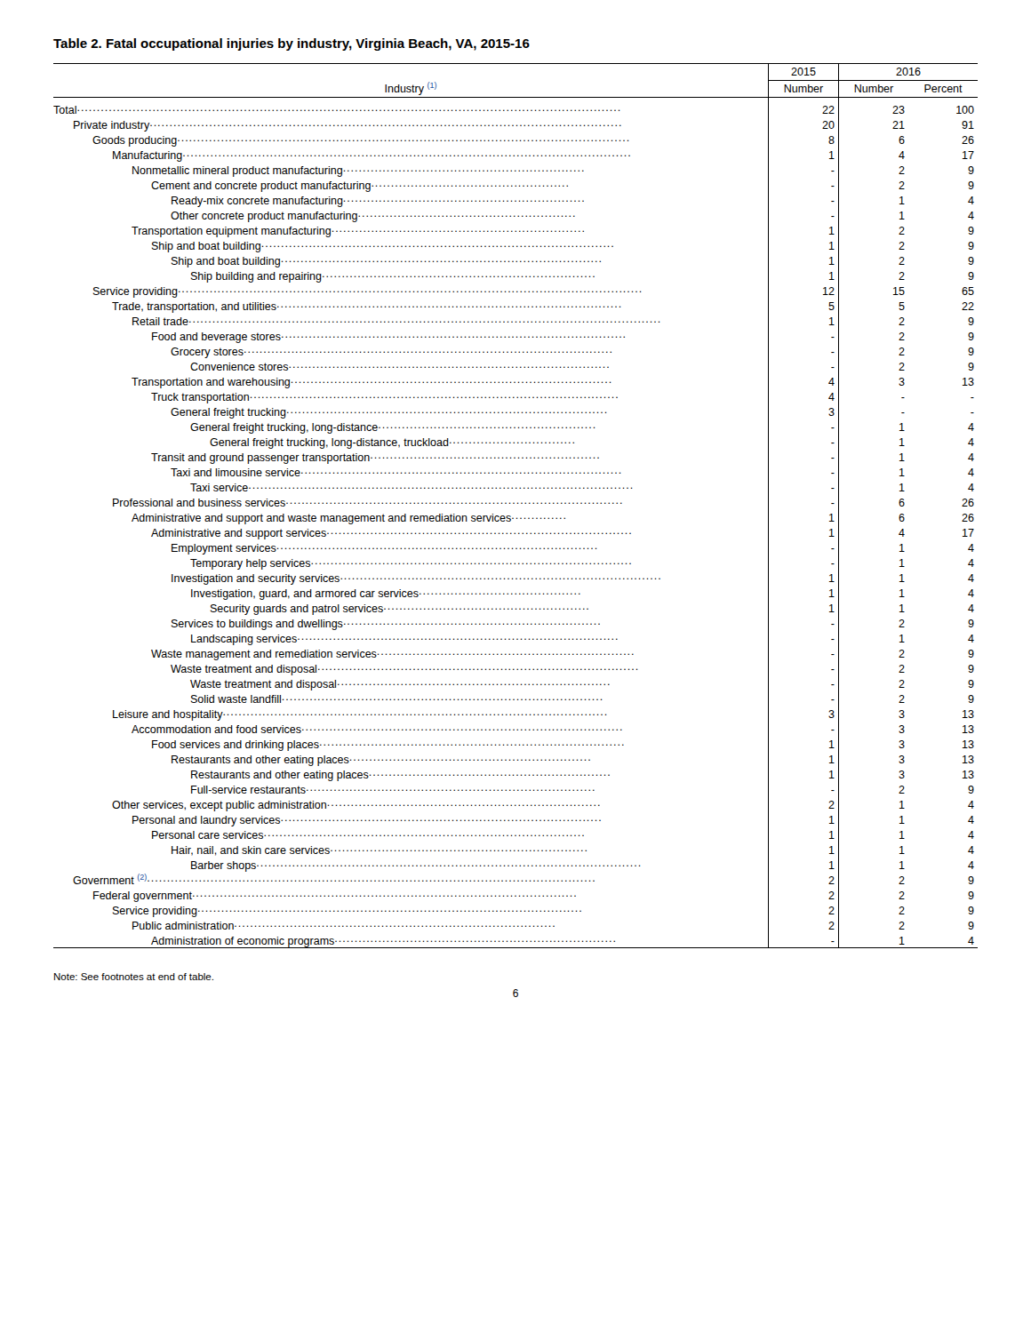Table 2. Fatal occupational injuries by industry, Virginia Beach, VA, 2015-16
| Industry (1) | 2015 | 2016 |
| --- | --- | --- |
| Number | Number | Percent |
| Total ......................................................................................................................................... | 22 | 23 | 100 |
| Private industry ....................................................................................................................... | 20 | 21 | 91 |
| Goods producing .................................................................................................................. | 8 | 6 | 26 |
| Manufacturing ................................................................................................................. | 1 | 4 | 17 |
| Nonmetallic mineral product manufacturing ............................................................. | - | 2 | 9 |
| Cement and concrete product manufacturing .................................................. | - | 2 | 9 |
| Ready-mix concrete manufacturing ............................................................. | - | 1 | 4 |
| Other concrete product manufacturing ....................................................... | - | 1 | 4 |
| Transportation equipment manufacturing ................................................................ | 1 | 2 | 9 |
| Ship and boat building ......................................................................................... | 1 | 2 | 9 |
| Ship and boat building ................................................................................. | 1 | 2 | 9 |
| Ship building and repairing ..................................................................... | 1 | 2 | 9 |
| Service providing ..................................................................................................................... | 12 | 15 | 65 |
| Trade, transportation, and utilities ....................................................................................... | 5 | 5 | 22 |
| Retail trade ....................................................................................................................... | 1 | 2 | 9 |
| Food and beverage stores ....................................................................................... | - | 2 | 9 |
| Grocery stores ............................................................................................. | - | 2 | 9 |
| Convenience stores ................................................................................. | - | 2 | 9 |
| Transportation and warehousing ................................................................................. | 4 | 3 | 13 |
| Truck transportation ............................................................................................. | 4 | - | - |
| General freight trucking ................................................................................. | 3 | - | - |
| General freight trucking, long-distance ....................................................... | - | 1 | 4 |
| General freight trucking, long-distance, truckload ................................ | - | 1 | 4 |
| Transit and ground passenger transportation .......................................................... | - | 1 | 4 |
| Taxi and limousine service ................................................................................. | - | 1 | 4 |
| Taxi service ................................................................................................. | - | 1 | 4 |
| Professional and business services ..................................................................................... | - | 6 | 26 |
| Administrative and support and waste management and remediation services .............. | 1 | 6 | 26 |
| Administrative and support services ............................................................................. | 1 | 4 | 17 |
| Employment services ................................................................................. | - | 1 | 4 |
| Temporary help services ................................................................................. | - | 1 | 4 |
| Investigation and security services ................................................................................. | 1 | 1 | 4 |
| Investigation, guard, and armored car services ......................................... | 1 | 1 | 4 |
| Security guards and patrol services .................................................... | 1 | 1 | 4 |
| Services to buildings and dwellings ................................................................. | - | 2 | 9 |
| Landscaping services ................................................................................. | - | 1 | 4 |
| Waste management and remediation services ................................................................. | - | 2 | 9 |
| Waste treatment and disposal ................................................................................. | - | 2 | 9 |
| Waste treatment and disposal ..................................................................... | - | 2 | 9 |
| Solid waste landfill ................................................................................. | - | 2 | 9 |
| Leisure and hospitality ................................................................................................. | 3 | 3 | 13 |
| Accommodation and food services ................................................................................. | - | 3 | 13 |
| Food services and drinking places ............................................................................. | 1 | 3 | 13 |
| Restaurants and other eating places ............................................................. | 1 | 3 | 13 |
| Restaurants and other eating places ............................................................. | 1 | 3 | 13 |
| Full-service restaurants ......................................................................... | - | 2 | 9 |
| Other services, except public administration ..................................................................... | 2 | 1 | 4 |
| Personal and laundry services ................................................................................. | 1 | 1 | 4 |
| Personal care services ................................................................................. | 1 | 1 | 4 |
| Hair, nail, and skin care services ................................................................. | 1 | 1 | 4 |
| Barber shops ................................................................................................. | 1 | 1 | 4 |
| Government (2) ................................................................................................................. | 2 | 2 | 9 |
| Federal government ................................................................................................. | 2 | 2 | 9 |
| Service providing ................................................................................................. | 2 | 2 | 9 |
| Public administration ................................................................................. | 2 | 2 | 9 |
| Administration of economic programs ....................................................................... | - | 1 | 4 |
Note: See footnotes at end of table.
6